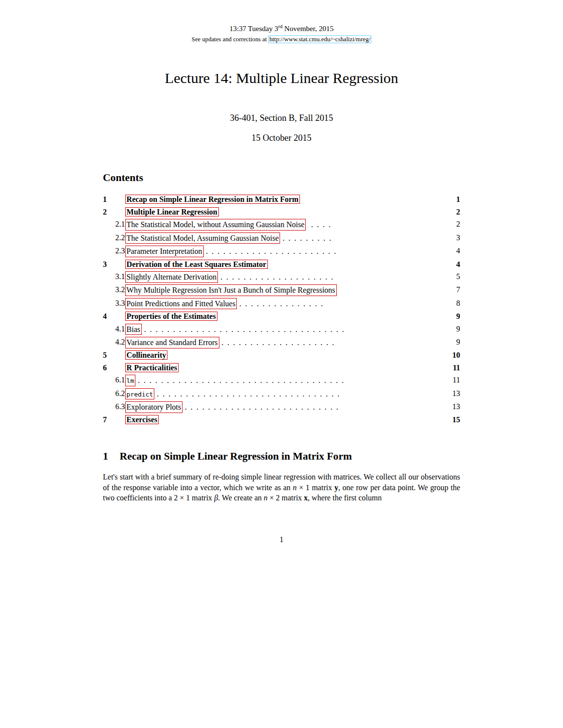13:37 Tuesday 3rd November, 2015
See updates and corrections at http://www.stat.cmu.edu/~cshalizi/mreg/
Lecture 14: Multiple Linear Regression
36-401, Section B, Fall 2015
15 October 2015
Contents
| 1 | Recap on Simple Linear Regression in Matrix Form | 1 |
| 2 | Multiple Linear Regression | 2 |
| 2.1 | The Statistical Model, without Assuming Gaussian Noise . . . . | 2 |
| 2.2 | The Statistical Model, Assuming Gaussian Noise . . . . . . . . . | 3 |
| 2.3 | Parameter Interpretation . . . . . . . . . . . . . . . . . . . . . . . | 4 |
| 3 | Derivation of the Least Squares Estimator | 4 |
| 3.1 | Slightly Alternate Derivation . . . . . . . . . . . . . . . . . . . . | 5 |
| 3.2 | Why Multiple Regression Isn't Just a Bunch of Simple Regressions | 7 |
| 3.3 | Point Predictions and Fitted Values . . . . . . . . . . . . . . . | 8 |
| 4 | Properties of the Estimates | 9 |
| 4.1 | Bias . . . . . . . . . . . . . . . . . . . . . . . . . . . . . . . . . . . | 9 |
| 4.2 | Variance and Standard Errors . . . . . . . . . . . . . . . . . . . . | 9 |
| 5 | Collinearity | 10 |
| 6 | R Practicalities | 11 |
| 6.1 | lm . . . . . . . . . . . . . . . . . . . . . . . . . . . . . . . . . . . . | 11 |
| 6.2 | predict . . . . . . . . . . . . . . . . . . . . . . . . . . . . . . . . | 13 |
| 6.3 | Exploratory Plots . . . . . . . . . . . . . . . . . . . . . . . . . . . | 13 |
| 7 | Exercises | 15 |
1 Recap on Simple Linear Regression in Matrix Form
Let's start with a brief summary of re-doing simple linear regression with matrices. We collect all our observations of the response variable into a vector, which we write as an n × 1 matrix y, one row per data point. We group the two coefficients into a 2 × 1 matrix β. We create an n × 2 matrix x, where the first column
1